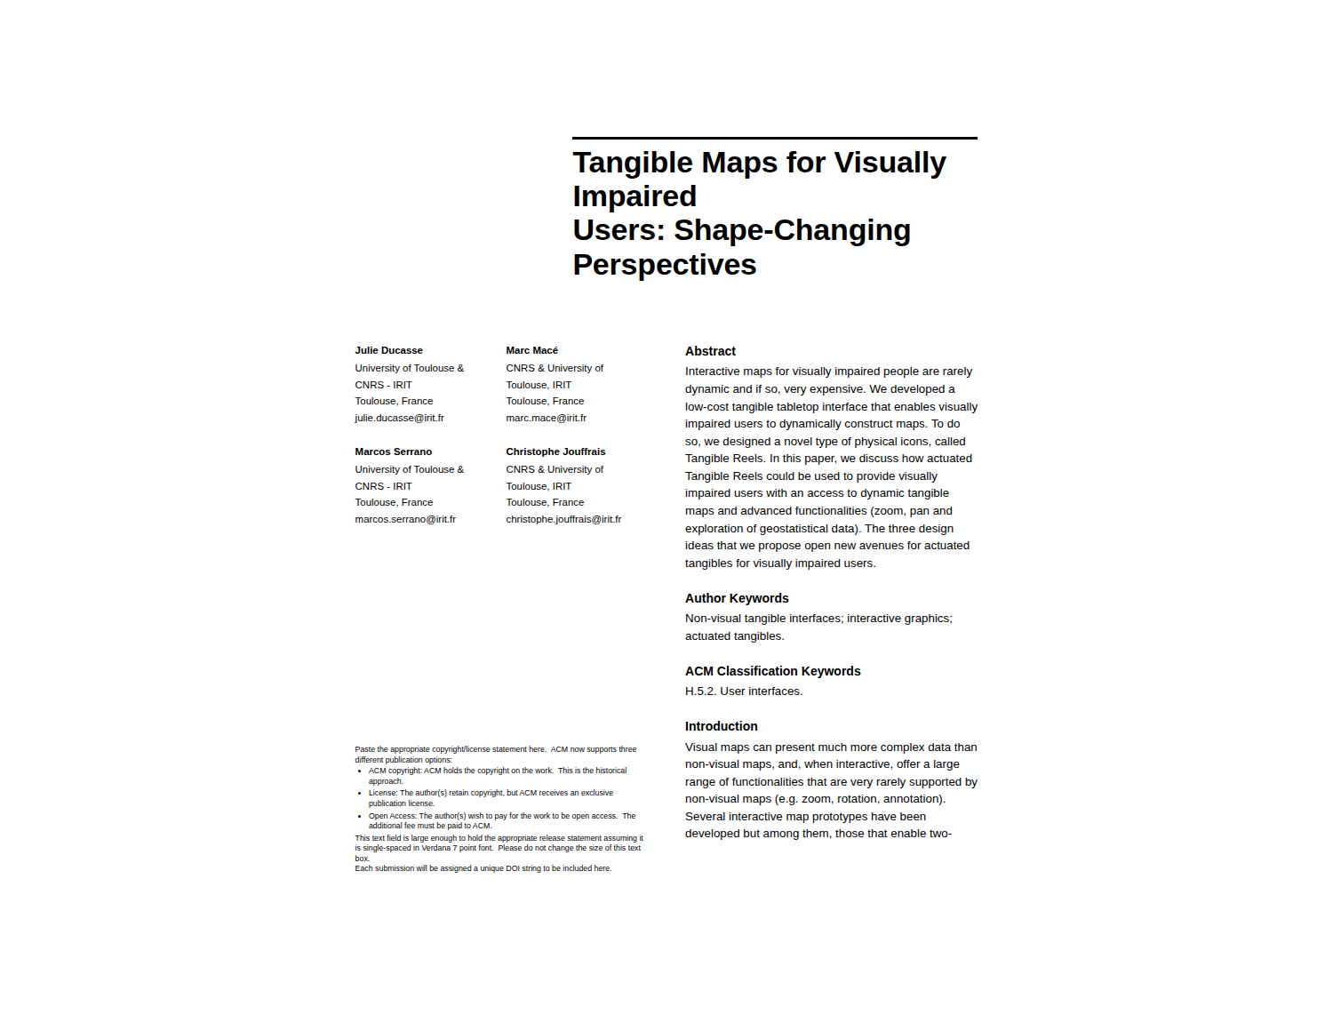Tangible Maps for Visually Impaired
Users: Shape-Changing Perspectives
Julie Ducasse
University of Toulouse & CNRS - IRIT
Toulouse, France
julie.ducasse@irit.fr
Marcos Serrano
University of Toulouse & CNRS - IRIT
Toulouse, France
marcos.serrano@irit.fr
Marc Macé
CNRS & University of Toulouse, IRIT
Toulouse, France
marc.mace@irit.fr
Christophe Jouffrais
CNRS & University of Toulouse, IRIT
Toulouse, France
christophe.jouffrais@irit.fr
Paste the appropriate copyright/license statement here. ACM now supports three different publication options:
ACM copyright: ACM holds the copyright on the work. This is the historical approach.
License: The author(s) retain copyright, but ACM receives an exclusive publication license.
Open Access: The author(s) wish to pay for the work to be open access. The additional fee must be paid to ACM.
This text field is large enough to hold the appropriate release statement assuming it is single-spaced in Verdana 7 point font. Please do not change the size of this text box.
Each submission will be assigned a unique DOI string to be included here.
Abstract
Interactive maps for visually impaired people are rarely dynamic and if so, very expensive. We developed a low-cost tangible tabletop interface that enables visually impaired users to dynamically construct maps. To do so, we designed a novel type of physical icons, called Tangible Reels. In this paper, we discuss how actuated Tangible Reels could be used to provide visually impaired users with an access to dynamic tangible maps and advanced functionalities (zoom, pan and exploration of geostatistical data). The three design ideas that we propose open new avenues for actuated tangibles for visually impaired users.
Author Keywords
Non-visual tangible interfaces; interactive graphics; actuated tangibles.
ACM Classification Keywords
H.5.2. User interfaces.
Introduction
Visual maps can present much more complex data than non-visual maps, and, when interactive, offer a large range of functionalities that are very rarely supported by non-visual maps (e.g. zoom, rotation, annotation). Several interactive map prototypes have been developed but among them, those that enable two-